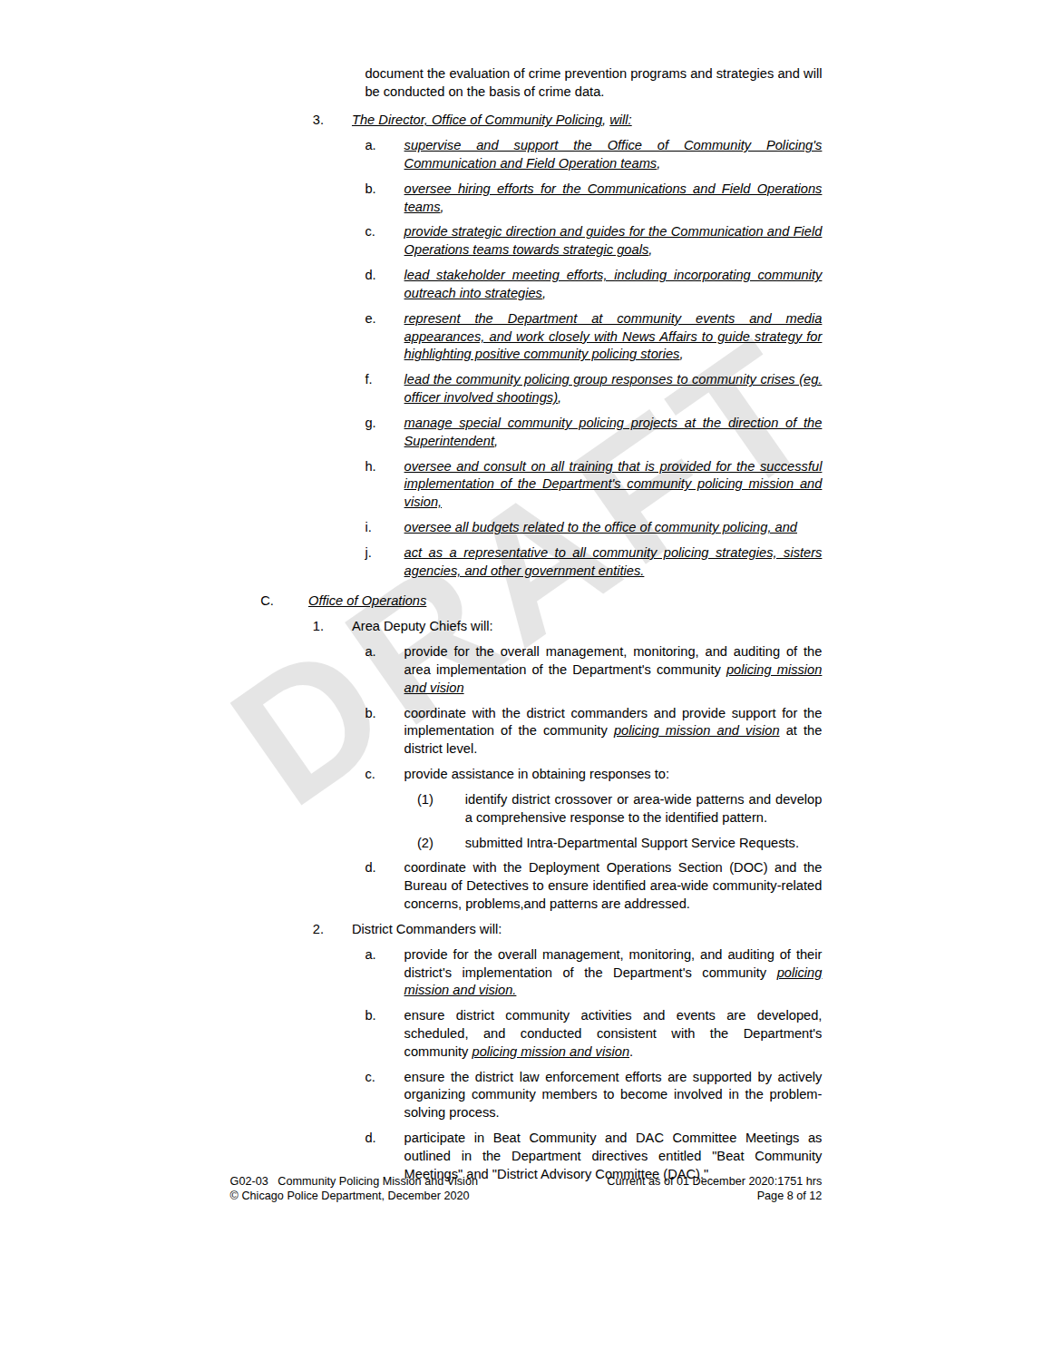DRAFT
document the evaluation of crime prevention programs and strategies and will be conducted on the basis of crime data.
3.
The Director, Office of Community Policing, will:
a.
supervise and support the Office of Community Policing's Communication and Field Operation teams,
b.
oversee hiring efforts for the Communications and Field Operations teams,
c.
provide strategic direction and guides for the Communication and Field Operations teams towards strategic goals,
d.
lead stakeholder meeting efforts, including incorporating community outreach into strategies,
e.
represent the Department at community events and media appearances, and work closely with News Affairs to guide strategy for highlighting positive community policing stories,
f.
lead the community policing group responses to community crises (eg. officer involved shootings),
g.
manage special community policing projects at the direction of the Superintendent,
h.
oversee and consult on all training that is provided for the successful implementation of the Department's community policing mission and vision,
i.
oversee all budgets related to the office of community policing, and
j.
act as a representative to all community policing strategies, sisters agencies, and other government entities.
C.
Office of Operations
1.
Area Deputy Chiefs will:
a.
provide for the overall management, monitoring, and auditing of the area implementation of the Department's community policing mission and vision
b.
coordinate with the district commanders and provide support for the implementation of the community policing mission and vision at the district level.
c.
provide assistance in obtaining responses to:
(1)
identify district crossover or area-wide patterns and develop a comprehensive response to the identified pattern.
(2)
submitted Intra-Departmental Support Service Requests.
d.
coordinate with the Deployment Operations Section (DOC) and the Bureau of Detectives to ensure identified area-wide community-related concerns, problems,and patterns are addressed.
2.
District Commanders will:
a.
provide for the overall management, monitoring, and auditing of their district's implementation of the Department's community policing mission and vision.
b.
ensure district community activities and events are developed, scheduled, and conducted consistent with the Department's community policing mission and vision.
c.
ensure the district law enforcement efforts are supported by actively organizing community members to become involved in the problem-solving process.
d.
participate in Beat Community and DAC Committee Meetings as outlined in the Department directives entitled "Beat Community Meetings" and "District Advisory Committee (DAC)."
G02-03 Community Policing Mission and Vision
© Chicago Police Department, December 2020
Current as of 01 December 2020:1751 hrs
Page 8 of 12